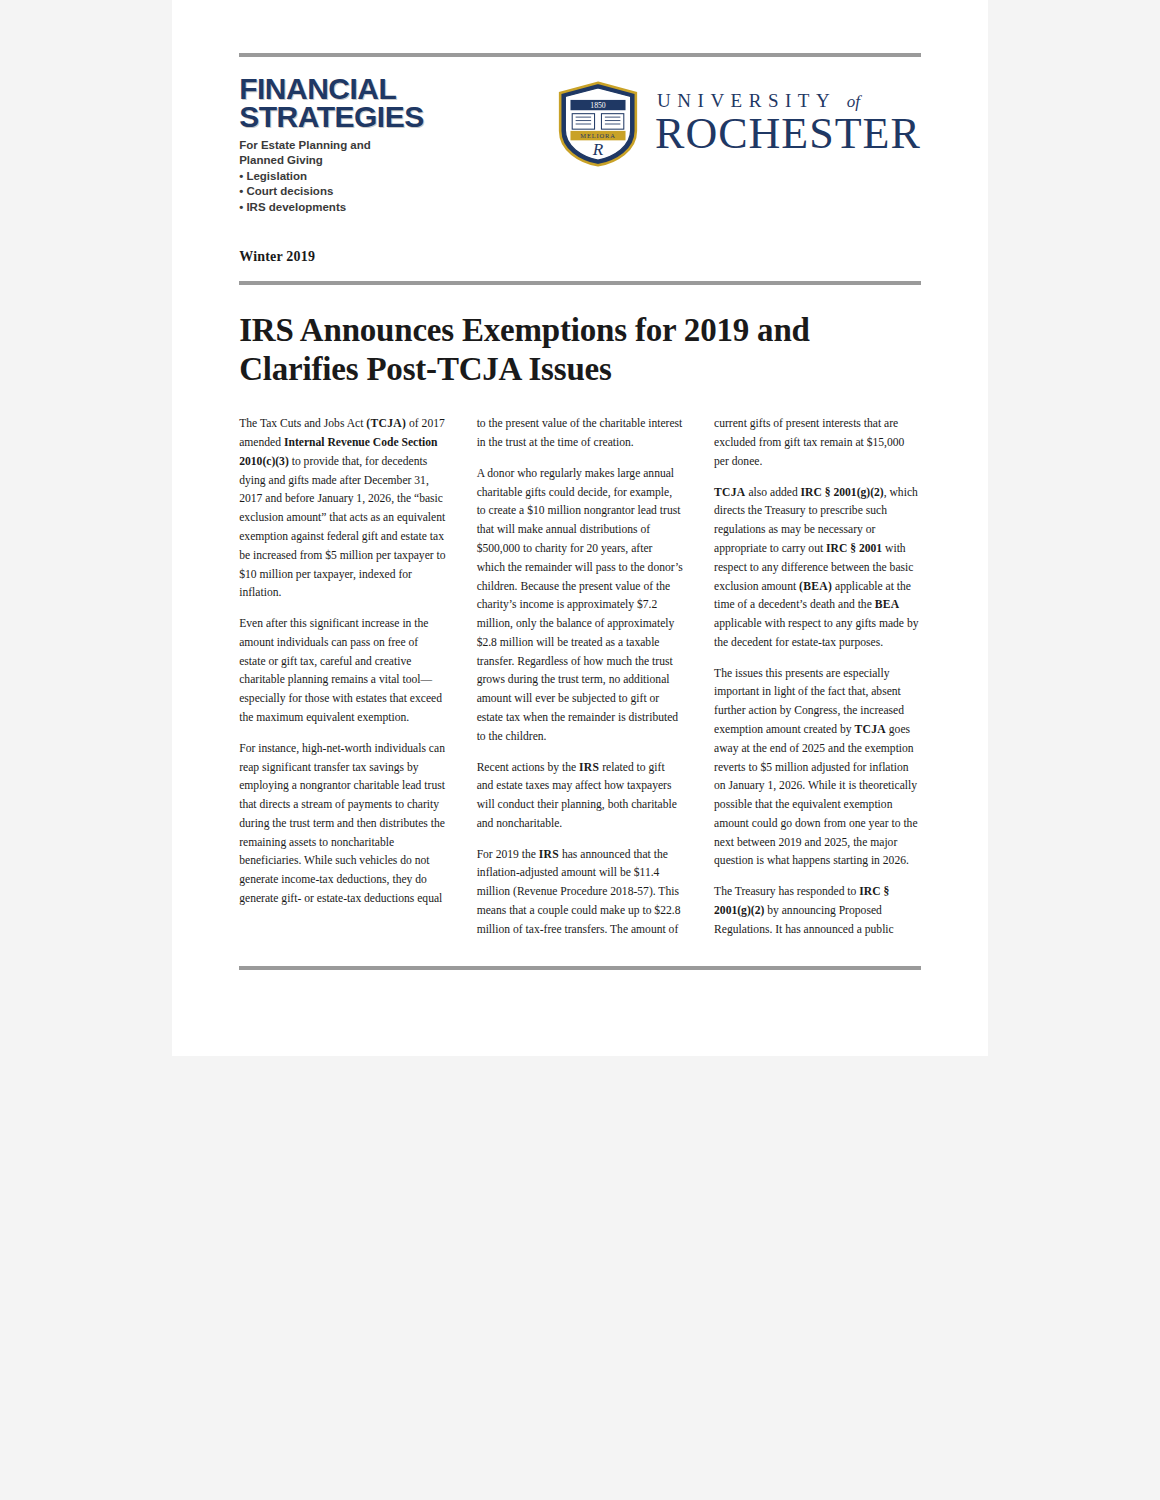FINANCIAL
STRATEGIES
For Estate Planning and
Planned Giving • Legislation • Court decisions • IRS developments
1850 MELIORA R
UNIVERSITY of
ROCHESTER
Winter 2019
IRS Announces Exemptions for 2019 and Clarifies Post-TCJA Issues
The Tax Cuts and Jobs Act (TCJA) of 2017 amended Internal Revenue Code Section 2010(c)(3) to provide that, for decedents dying and gifts made after December 31, 2017 and before January 1, 2026, the “basic exclusion amount” that acts as an equivalent exemption against federal gift and estate tax be increased from $5 million per taxpayer to $10 million per taxpayer, indexed for inflation.
Even after this significant increase in the amount individuals can pass on free of estate or gift tax, careful and creative charitable planning remains a vital tool—especially for those with estates that exceed the maximum equivalent exemption.
For instance, high-net-worth individuals can reap significant transfer tax savings by employing a nongrantor charitable lead trust that directs a stream of payments to charity during the trust term and then distributes the remaining assets to noncharitable beneficiaries. While such vehicles do not generate income-tax deductions, they do generate gift- or estate-tax deductions equal to the present value of the charitable interest in the trust at the time of creation.
A donor who regularly makes large annual charitable gifts could decide, for example, to create a $10 million nongrantor lead trust that will make annual distributions of $500,000 to charity for 20 years, after which the remainder will pass to the donor’s children. Because the present value of the charity’s income is approximately $7.2 million, only the balance of approximately $2.8 million will be treated as a taxable transfer. Regardless of how much the trust grows during the trust term, no additional amount will ever be subjected to gift or estate tax when the remainder is distributed to the children.
Recent actions by the IRS related to gift and estate taxes may affect how taxpayers will conduct their planning, both charitable and noncharitable.
For 2019 the IRS has announced that the inflation-adjusted amount will be $11.4 million (Revenue Procedure 2018-57). This means that a couple could make up to $22.8 million of tax-free transfers. The amount of current gifts of present interests that are excluded from gift tax remain at $15,000 per donee.
TCJA also added IRC § 2001(g)(2), which directs the Treasury to prescribe such regulations as may be necessary or appropriate to carry out IRC § 2001 with respect to any difference between the basic exclusion amount (BEA) applicable at the time of a decedent’s death and the BEA applicable with respect to any gifts made by the decedent for estate-tax purposes.
The issues this presents are especially important in light of the fact that, absent further action by Congress, the increased exemption amount created by TCJA goes away at the end of 2025 and the exemption reverts to $5 million adjusted for inflation on January 1, 2026. While it is theoretically possible that the equivalent exemption amount could go down from one year to the next between 2019 and 2025, the major question is what happens starting in 2026.
The Treasury has responded to IRC § 2001(g)(2) by announcing Proposed Regulations. It has announced a public